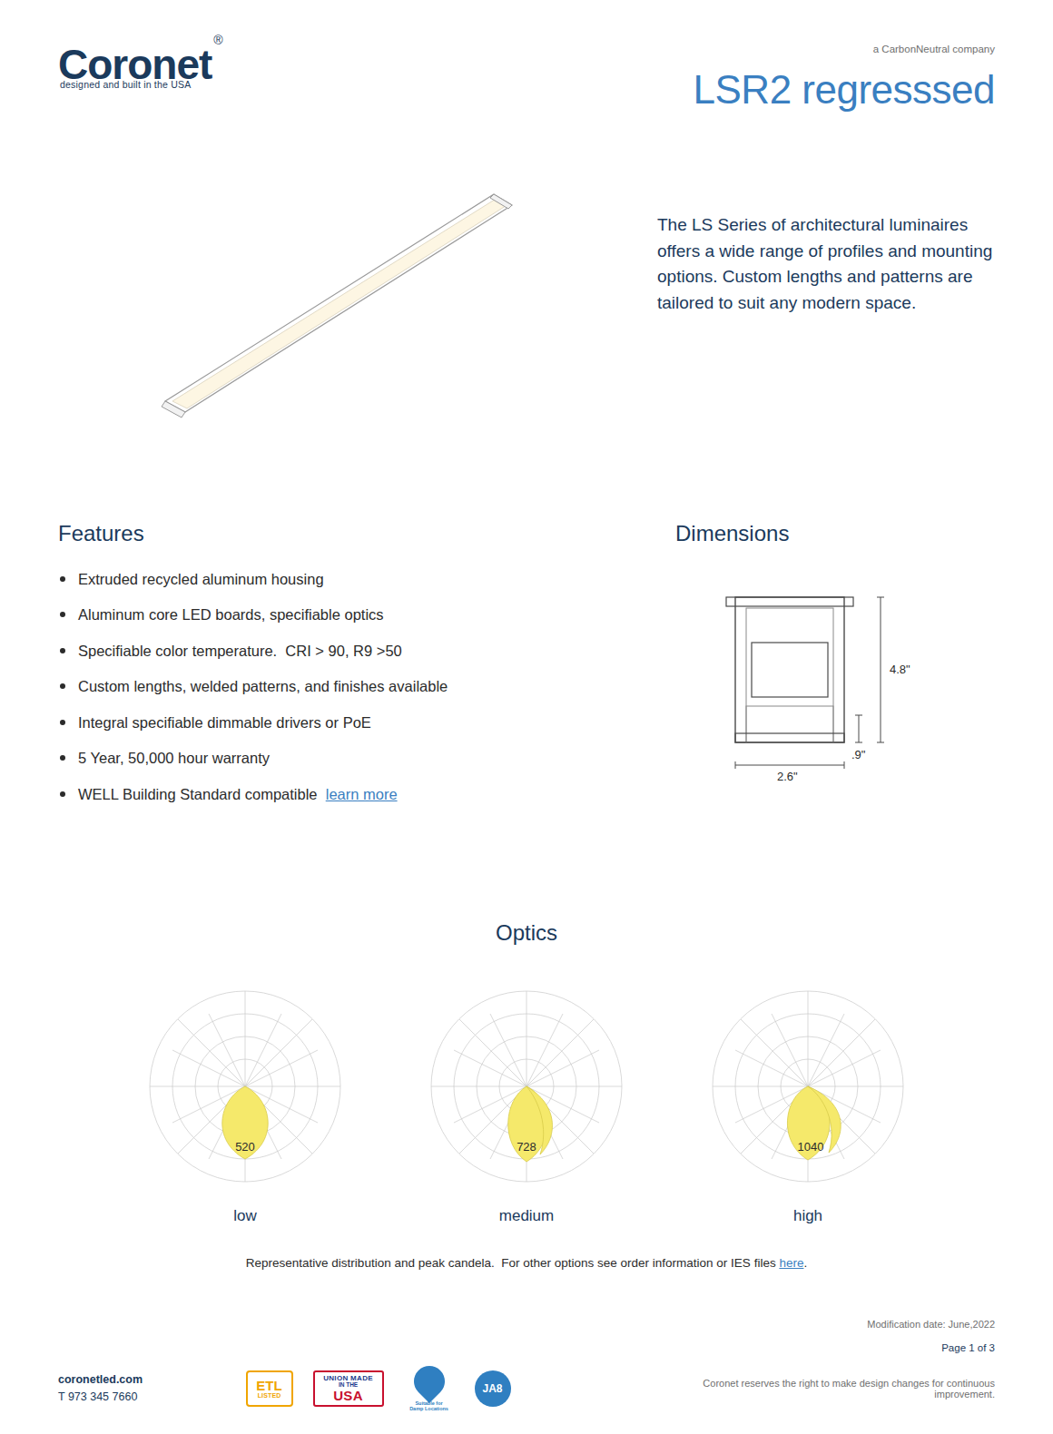Coronet®
designed and built in the USA
a CarbonNeutral company
LSR2 regresssed
The LS Series of architectural luminaires offers a wide range of profiles and mounting options. Custom lengths and patterns are tailored to suit any modern space.
Features
Extruded recycled aluminum housing
Aluminum core LED boards, specifiable optics
Specifiable color temperature. CRI > 90, R9 >50
Custom lengths, welded patterns, and finishes available
Integral specifiable dimmable drivers or PoE
5 Year, 50,000 hour warranty
WELL Building Standard compatible learn more
Dimensions
4.8" .9" 2.6"
Optics
520
low
728
medium
1040
high
Representative distribution and peak candela. For other options see order information or IES files here.
Modification date: June,2022
Page 1 of 3
coronetled.com
T 973 345 7660
ETL LISTED
UNION MADE IN THE USA
Suitable for
Damp Locations
JA8
Coronet reserves the right to make design changes for continuous improvement.